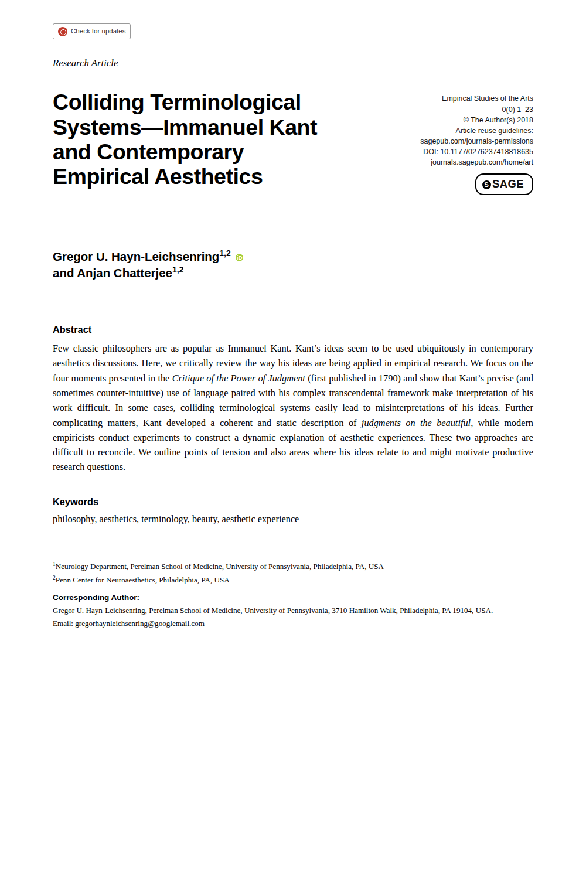Check for updates
Research Article
Colliding Terminological Systems—Immanuel Kant and Contemporary Empirical Aesthetics
Empirical Studies of the Arts
0(0) 1–23
© The Author(s) 2018
Article reuse guidelines:
sagepub.com/journals-permissions
DOI: 10.1177/0276237418818635
journals.sagepub.com/home/art
SSAGE
Gregor U. Hayn-Leichsenring1,2 iD
and Anjan Chatterjee1,2
Abstract
Few classic philosophers are as popular as Immanuel Kant. Kant’s ideas seem to be used ubiquitously in contemporary aesthetics discussions. Here, we critically review the way his ideas are being applied in empirical research. We focus on the four moments presented in the Critique of the Power of Judgment (first published in 1790) and show that Kant’s precise (and sometimes counter-intuitive) use of language paired with his complex transcendental framework make interpretation of his work difficult. In some cases, colliding terminological systems easily lead to misinterpretations of his ideas. Further complicating matters, Kant developed a coherent and static description of judgments on the beautiful, while modern empiricists conduct experiments to construct a dynamic explanation of aesthetic experiences. These two approaches are difficult to reconcile. We outline points of tension and also areas where his ideas relate to and might motivate productive research questions.
Keywords
philosophy, aesthetics, terminology, beauty, aesthetic experience
1Neurology Department, Perelman School of Medicine, University of Pennsylvania, Philadelphia, PA, USA
2Penn Center for Neuroaesthetics, Philadelphia, PA, USA
Corresponding Author:
Gregor U. Hayn-Leichsenring, Perelman School of Medicine, University of Pennsylvania, 3710 Hamilton Walk, Philadelphia, PA 19104, USA.
Email: gregorhaynleichsenring@googlemail.com